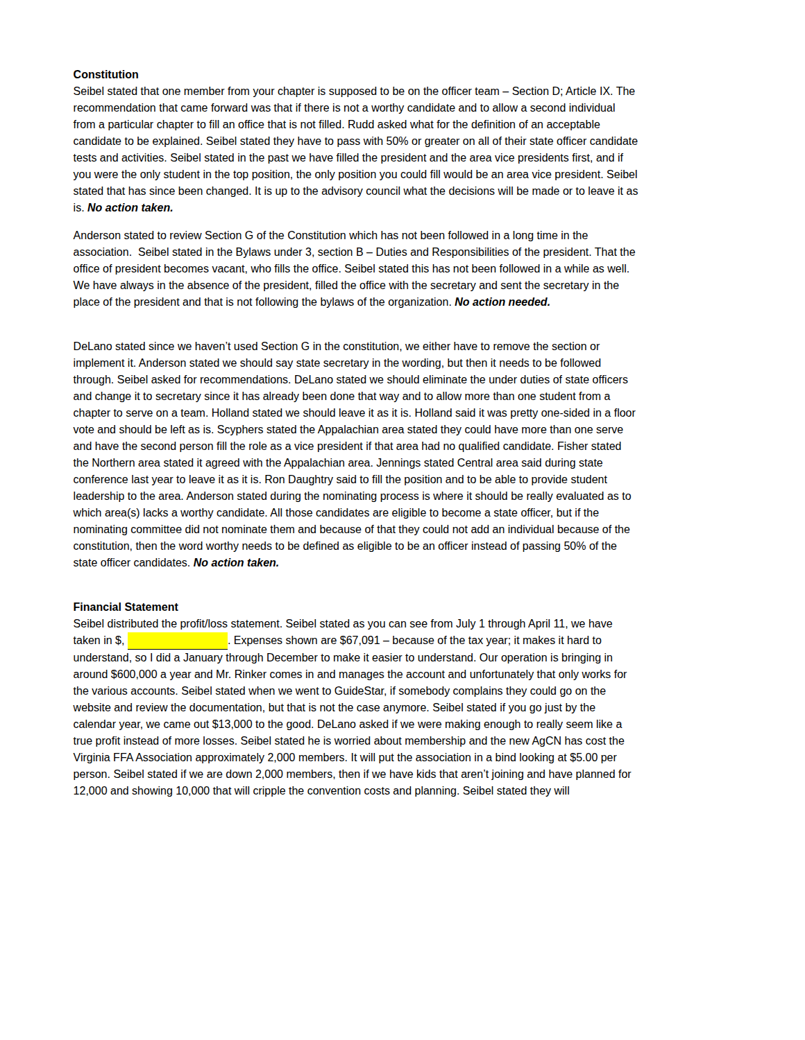Constitution
Seibel stated that one member from your chapter is supposed to be on the officer team – Section D; Article IX. The recommendation that came forward was that if there is not a worthy candidate and to allow a second individual from a particular chapter to fill an office that is not filled. Rudd asked what for the definition of an acceptable candidate to be explained. Seibel stated they have to pass with 50% or greater on all of their state officer candidate tests and activities. Seibel stated in the past we have filled the president and the area vice presidents first, and if you were the only student in the top position, the only position you could fill would be an area vice president. Seibel stated that has since been changed. It is up to the advisory council what the decisions will be made or to leave it as is. No action taken.
Anderson stated to review Section G of the Constitution which has not been followed in a long time in the association. Seibel stated in the Bylaws under 3, section B – Duties and Responsibilities of the president. That the office of president becomes vacant, who fills the office. Seibel stated this has not been followed in a while as well. We have always in the absence of the president, filled the office with the secretary and sent the secretary in the place of the president and that is not following the bylaws of the organization. No action needed.
DeLano stated since we haven’t used Section G in the constitution, we either have to remove the section or implement it. Anderson stated we should say state secretary in the wording, but then it needs to be followed through. Seibel asked for recommendations. DeLano stated we should eliminate the under duties of state officers and change it to secretary since it has already been done that way and to allow more than one student from a chapter to serve on a team. Holland stated we should leave it as it is. Holland said it was pretty one-sided in a floor vote and should be left as is. Scyphers stated the Appalachian area stated they could have more than one serve and have the second person fill the role as a vice president if that area had no qualified candidate. Fisher stated the Northern area stated it agreed with the Appalachian area. Jennings stated Central area said during state conference last year to leave it as it is. Ron Daughtry said to fill the position and to be able to provide student leadership to the area. Anderson stated during the nominating process is where it should be really evaluated as to which area(s) lacks a worthy candidate. All those candidates are eligible to become a state officer, but if the nominating committee did not nominate them and because of that they could not add an individual because of the constitution, then the word worthy needs to be defined as eligible to be an officer instead of passing 50% of the state officer candidates. No action taken.
Financial Statement
Seibel distributed the profit/loss statement. Seibel stated as you can see from July 1 through April 11, we have taken in $, . Expenses shown are $67,091 – because of the tax year; it makes it hard to understand, so I did a January through December to make it easier to understand. Our operation is bringing in around $600,000 a year and Mr. Rinker comes in and manages the account and unfortunately that only works for the various accounts. Seibel stated when we went to GuideStar, if somebody complains they could go on the website and review the documentation, but that is not the case anymore. Seibel stated if you go just by the calendar year, we came out $13,000 to the good. DeLano asked if we were making enough to really seem like a true profit instead of more losses. Seibel stated he is worried about membership and the new AgCN has cost the Virginia FFA Association approximately 2,000 members. It will put the association in a bind looking at $5.00 per person. Seibel stated if we are down 2,000 members, then if we have kids that aren’t joining and have planned for 12,000 and showing 10,000 that will cripple the convention costs and planning. Seibel stated they will